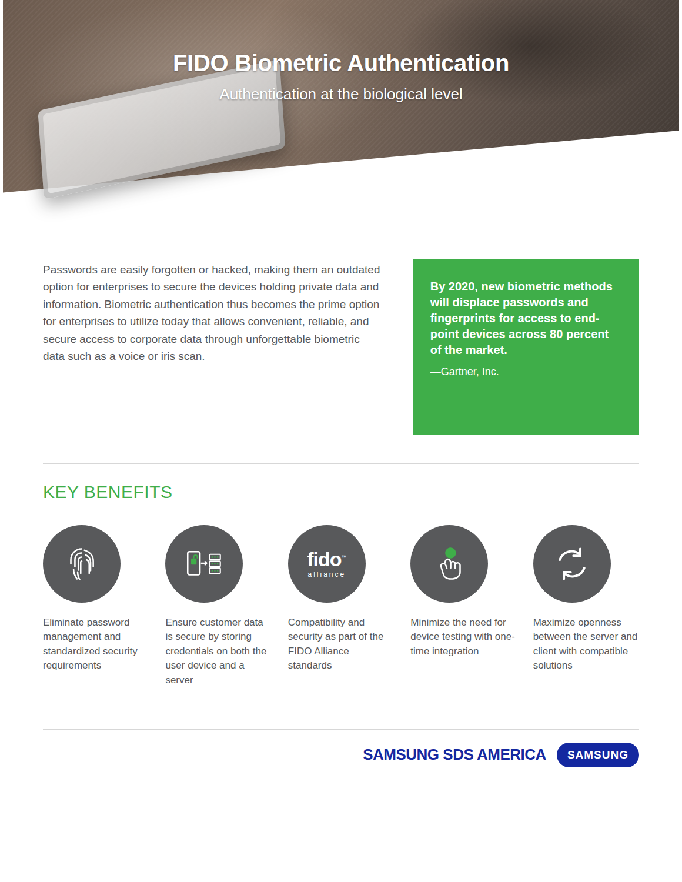FIDO Biometric Authentication
Authentication at the biological level
Passwords are easily forgotten or hacked, making them an outdated option for enterprises to secure the devices holding private data and information. Biometric authentication thus becomes the prime option for enterprises to utilize today that allows convenient, reliable, and secure access to corporate data through unforgettable biometric data such as a voice or iris scan.
By 2020, new biometric methods will displace passwords and fingerprints for access to end-point devices across 80 percent of the market.
—Gartner, Inc.
KEY BENEFITS
Eliminate password management and standardized security requirements
Ensure customer data is secure by storing credentials on both the user device and a server
fido™
alliance
Compatibility and security as part of the FIDO Alliance standards
Minimize the need for device testing with one-time integration
Maximize openness between the server and client with compatible solutions
SAMSUNG SDS AMERICA SAMSUNG